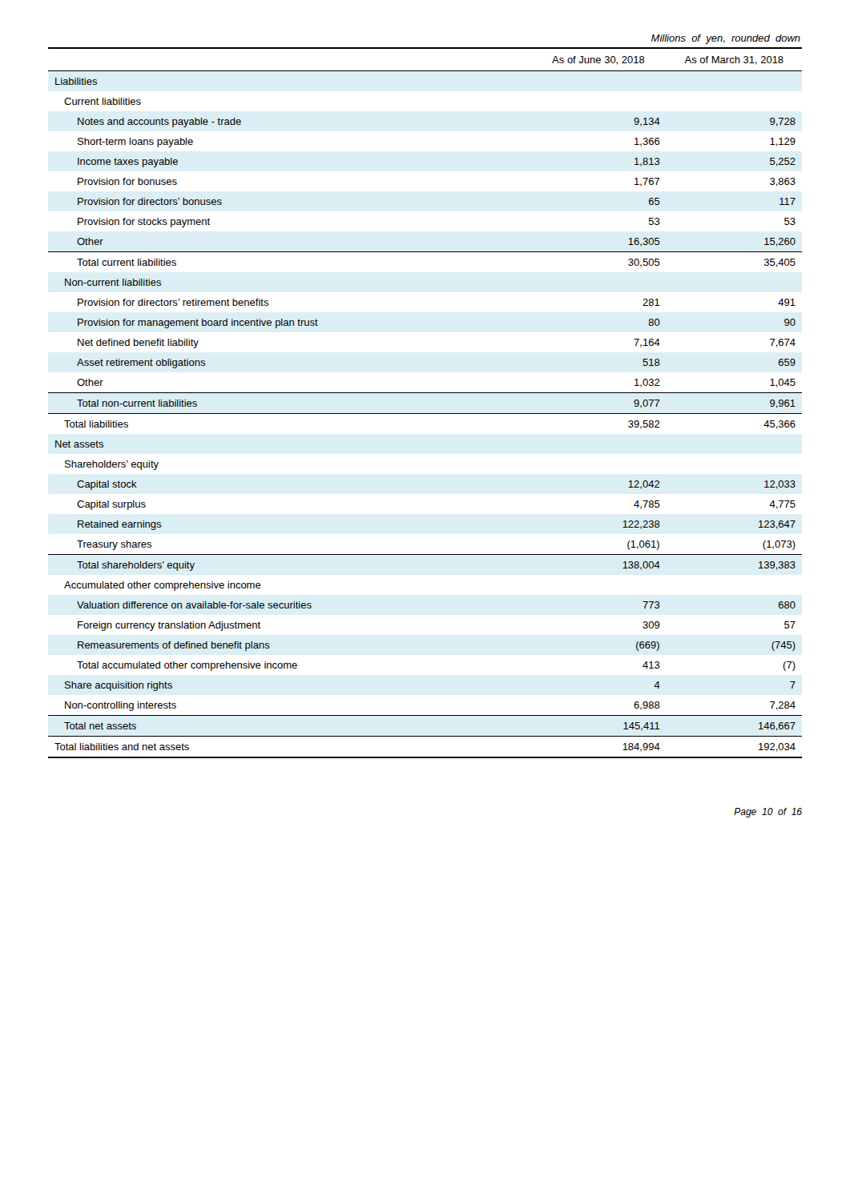Millions of yen, rounded down
| | As of June 30, 2018 | As of March 31, 2018 |
| --- | --- | --- |
| Liabilities | | |
| Current liabilities | | |
| Notes and accounts payable - trade | 9,134 | 9,728 |
| Short-term loans payable | 1,366 | 1,129 |
| Income taxes payable | 1,813 | 5,252 |
| Provision for bonuses | 1,767 | 3,863 |
| Provision for directors’ bonuses | 65 | 117 |
| Provision for stocks payment | 53 | 53 |
| Other | 16,305 | 15,260 |
| Total current liabilities | 30,505 | 35,405 |
| Non-current liabilities | | |
| Provision for directors’ retirement benefits | 281 | 491 |
| Provision for management board incentive plan trust | 80 | 90 |
| Net defined benefit liability | 7,164 | 7,674 |
| Asset retirement obligations | 518 | 659 |
| Other | 1,032 | 1,045 |
| Total non-current liabilities | 9,077 | 9,961 |
| Total liabilities | 39,582 | 45,366 |
| Net assets | | |
| Shareholders’ equity | | |
| Capital stock | 12,042 | 12,033 |
| Capital surplus | 4,785 | 4,775 |
| Retained earnings | 122,238 | 123,647 |
| Treasury shares | (1,061) | (1,073) |
| Total shareholders’ equity | 138,004 | 139,383 |
| Accumulated other comprehensive income | | |
| Valuation difference on available-for-sale securities | 773 | 680 |
| Foreign currency translation Adjustment | 309 | 57 |
| Remeasurements of defined benefit plans | (669) | (745) |
| Total accumulated other comprehensive income | 413 | (7) |
| Share acquisition rights | 4 | 7 |
| Non-controlling interests | 6,988 | 7,284 |
| Total net assets | 145,411 | 146,667 |
| Total liabilities and net assets | 184,994 | 192,034 |
Page 10 of 16